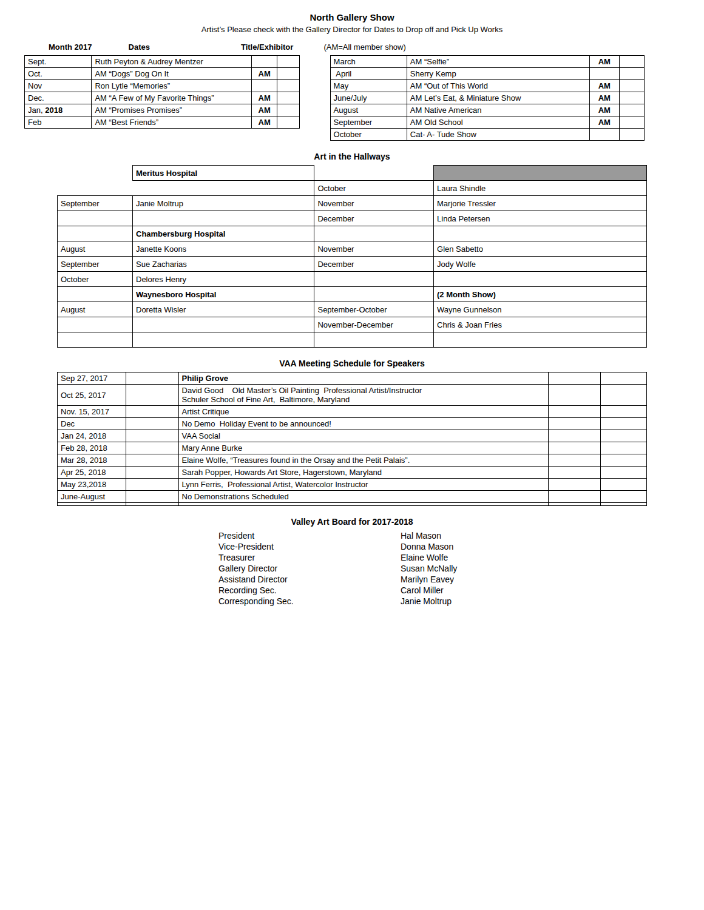North Gallery Show
Artist’s Please check with the Gallery Director for Dates to Drop off and Pick Up Works
Month 2017 Dates Title/Exhibitor (AM=All member show)
| Sept. | Ruth Peyton & Audrey Mentzer | | |
| Oct. | AM “Dogs” Dog On It | AM | |
| Nov | Ron Lytle “Memories” | | |
| Dec. | AM “A Few of My Favorite Things” | AM | |
| Jan, 2018 | AM “Promises Promises” | AM | |
| Feb | AM “Best Friends” | AM | |
| March | AM “Selfie” | AM | |
| April | Sherry Kemp | | |
| May | AM “Out of This World | AM | |
| June/July | AM Let’s Eat, & Miniature Show | AM | |
| August | AM Native American | AM | |
| September | AM Old School | AM | |
| October | Cat- A- Tude Show | | |
Art in the Hallways
| | Meritus Hospital | | |
| | | October | Laura Shindle |
| September | Janie Moltrup | November | Marjorie Tressler |
| | | December | Linda Petersen |
| | Chambersburg Hospital | | |
| August | Janette Koons | November | Glen Sabetto |
| September | Sue Zacharias | December | Jody Wolfe |
| October | Delores Henry | | |
| | Waynesboro Hospital | | (2 Month Show) |
| August | Doretta Wisler | September-October | Wayne Gunnelson |
| | | November-December | Chris & Joan Fries |
VAA Meeting Schedule for Speakers
| Sep 27, 2017 | | Philip Grove | | |
| Oct 25, 2017 | | David Good Old Master’s Oil Painting Professional Artist/Instructor Schuler School of Fine Art, Baltimore, Maryland | | |
| Nov. 15, 2017 | | Artist Critique | | |
| Dec | | No Demo Holiday Event to be announced! | | |
| Jan 24, 2018 | | VAA Social | | |
| Feb 28, 2018 | | Mary Anne Burke | | |
| Mar 28, 2018 | | Elaine Wolfe, “Treasures found in the Orsay and the Petit Palais”. | | |
| Apr 25, 2018 | | Sarah Popper, Howards Art Store, Hagerstown, Maryland | | |
| May 23,2018 | | Lynn Ferris, Professional Artist, Watercolor Instructor | | |
| June-August | | No Demonstrations Scheduled | | |
Valley Art Board for 2017-2018
| President | Hal Mason |
| Vice-President | Donna Mason |
| Treasurer | Elaine Wolfe |
| Gallery Director | Susan McNally |
| Assistand Director | Marilyn Eavey |
| Recording Sec. | Carol Miller |
| Corresponding Sec. | Janie Moltrup |